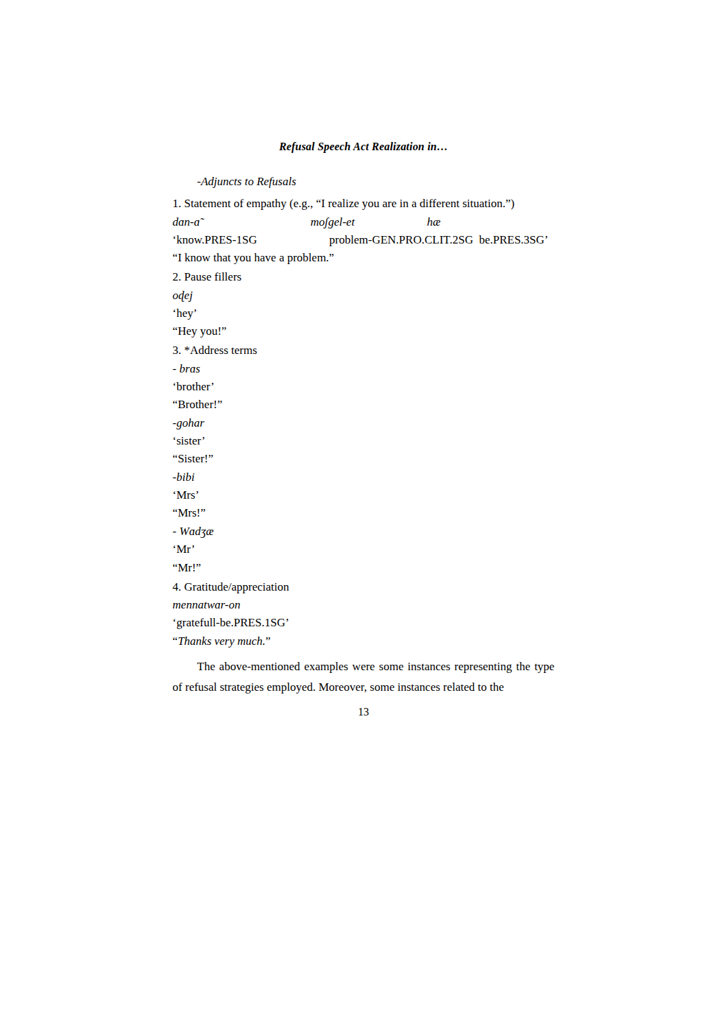Refusal Speech Act Realization in…
-Adjuncts to Refusals
1. Statement of empathy (e.g., “I realize you are in a different situation.”)
dɑn-ɑ̃ moʃgel-et hæ
‘know.PRES-1SG problem-GEN.PRO.CLIT.2SG be.PRES.3SG’
“I know that you have a problem.”
2. Pause fillers
oɖej
‘hey’
“Hey you!”
3. *Address terms
- brɑs
‘brother’
“Brother!”
-gohar
‘sister’
“Sister!”
-bibi
‘Mrs’
“Mrs!”
- Wɑdʒæ
‘Mr’
“Mr!”
4. Gratitude/appreciation
mennatwɑr-on
‘gratefull-be.PRES.1SG’
“Thanks very much.”
The above-mentioned examples were some instances representing the type of refusal strategies employed. Moreover, some instances related to the
13